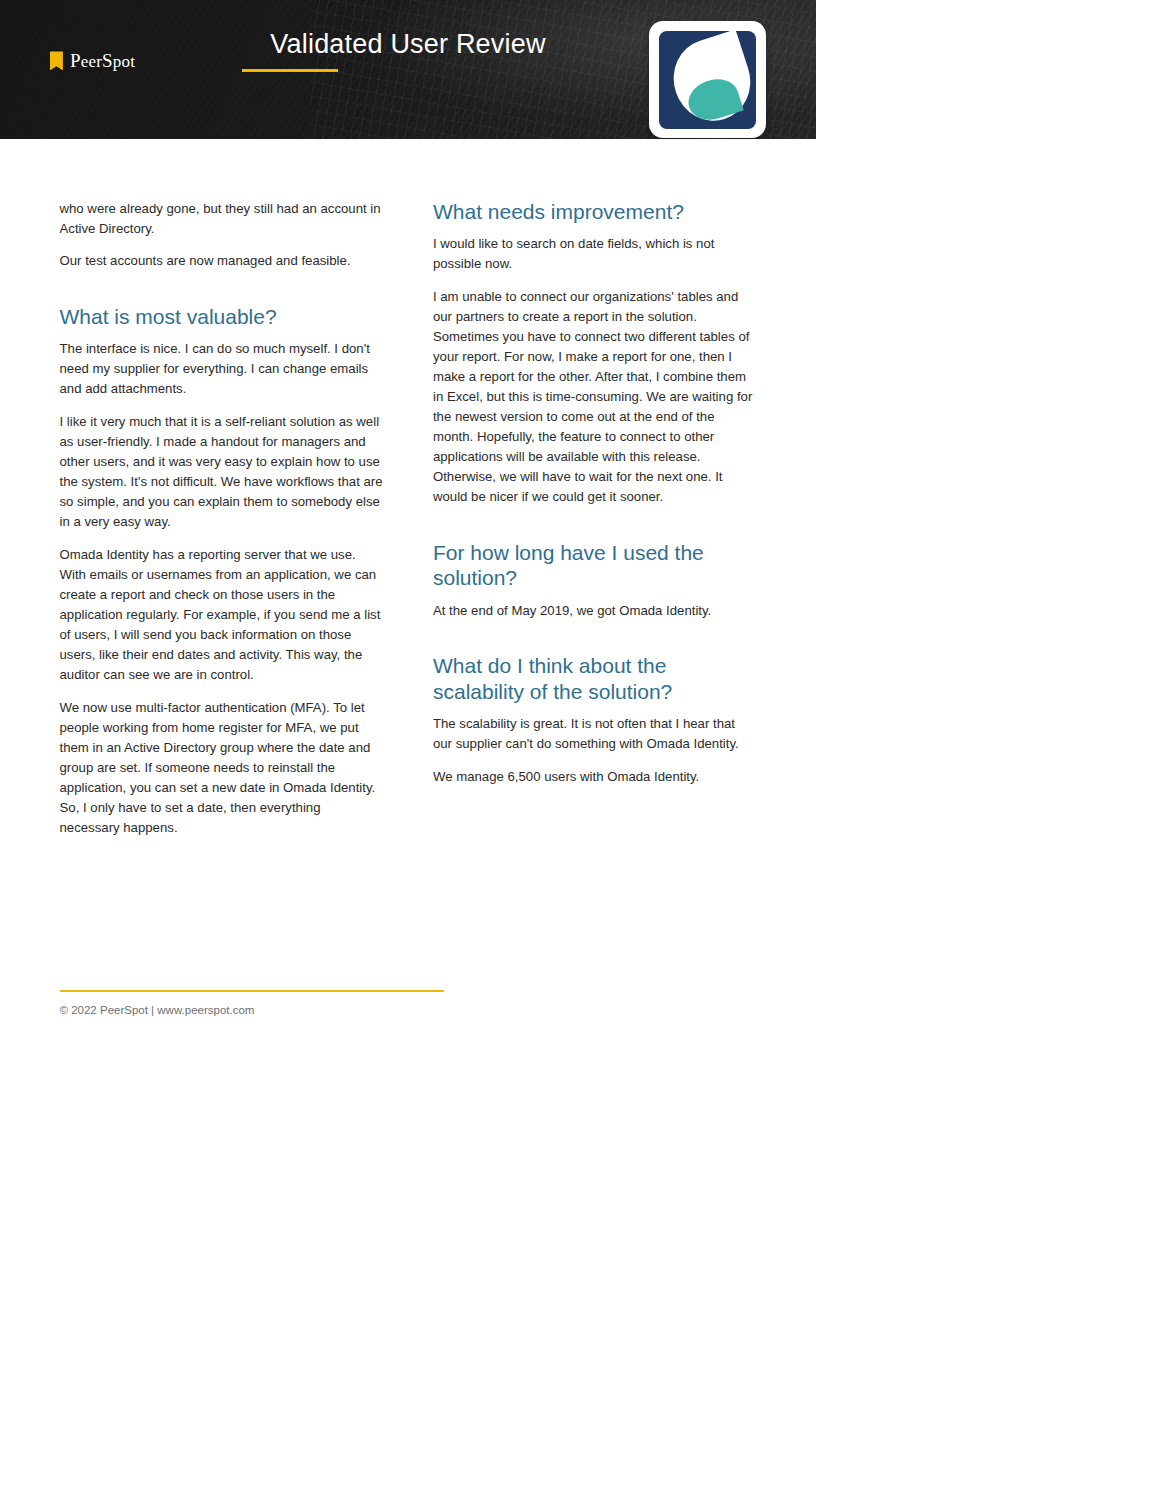Validated User Review
PeerSpot
who were already gone, but they still had an account in Active Directory.
Our test accounts are now managed and feasible.
What is most valuable?
The interface is nice. I can do so much myself. I don't need my supplier for everything. I can change emails and add attachments.
I like it very much that it is a self-reliant solution as well as user-friendly. I made a handout for managers and other users, and it was very easy to explain how to use the system. It's not difficult. We have workflows that are so simple, and you can explain them to somebody else in a very easy way.
Omada Identity has a reporting server that we use. With emails or usernames from an application, we can create a report and check on those users in the application regularly. For example, if you send me a list of users, I will send you back information on those users, like their end dates and activity. This way, the auditor can see we are in control.
We now use multi-factor authentication (MFA). To let people working from home register for MFA, we put them in an Active Directory group where the date and group are set. If someone needs to reinstall the application, you can set a new date in Omada Identity. So, I only have to set a date, then everything necessary happens.
What needs improvement?
I would like to search on date fields, which is not possible now.
I am unable to connect our organizations' tables and our partners to create a report in the solution. Sometimes you have to connect two different tables of your report. For now, I make a report for one, then I make a report for the other. After that, I combine them in Excel, but this is time-consuming. We are waiting for the newest version to come out at the end of the month. Hopefully, the feature to connect to other applications will be available with this release. Otherwise, we will have to wait for the next one. It would be nicer if we could get it sooner.
For how long have I used the solution?
At the end of May 2019, we got Omada Identity.
What do I think about the scalability of the solution?
The scalability is great. It is not often that I hear that our supplier can't do something with Omada Identity.
We manage 6,500 users with Omada Identity.
© 2022 PeerSpot | www.peerspot.com